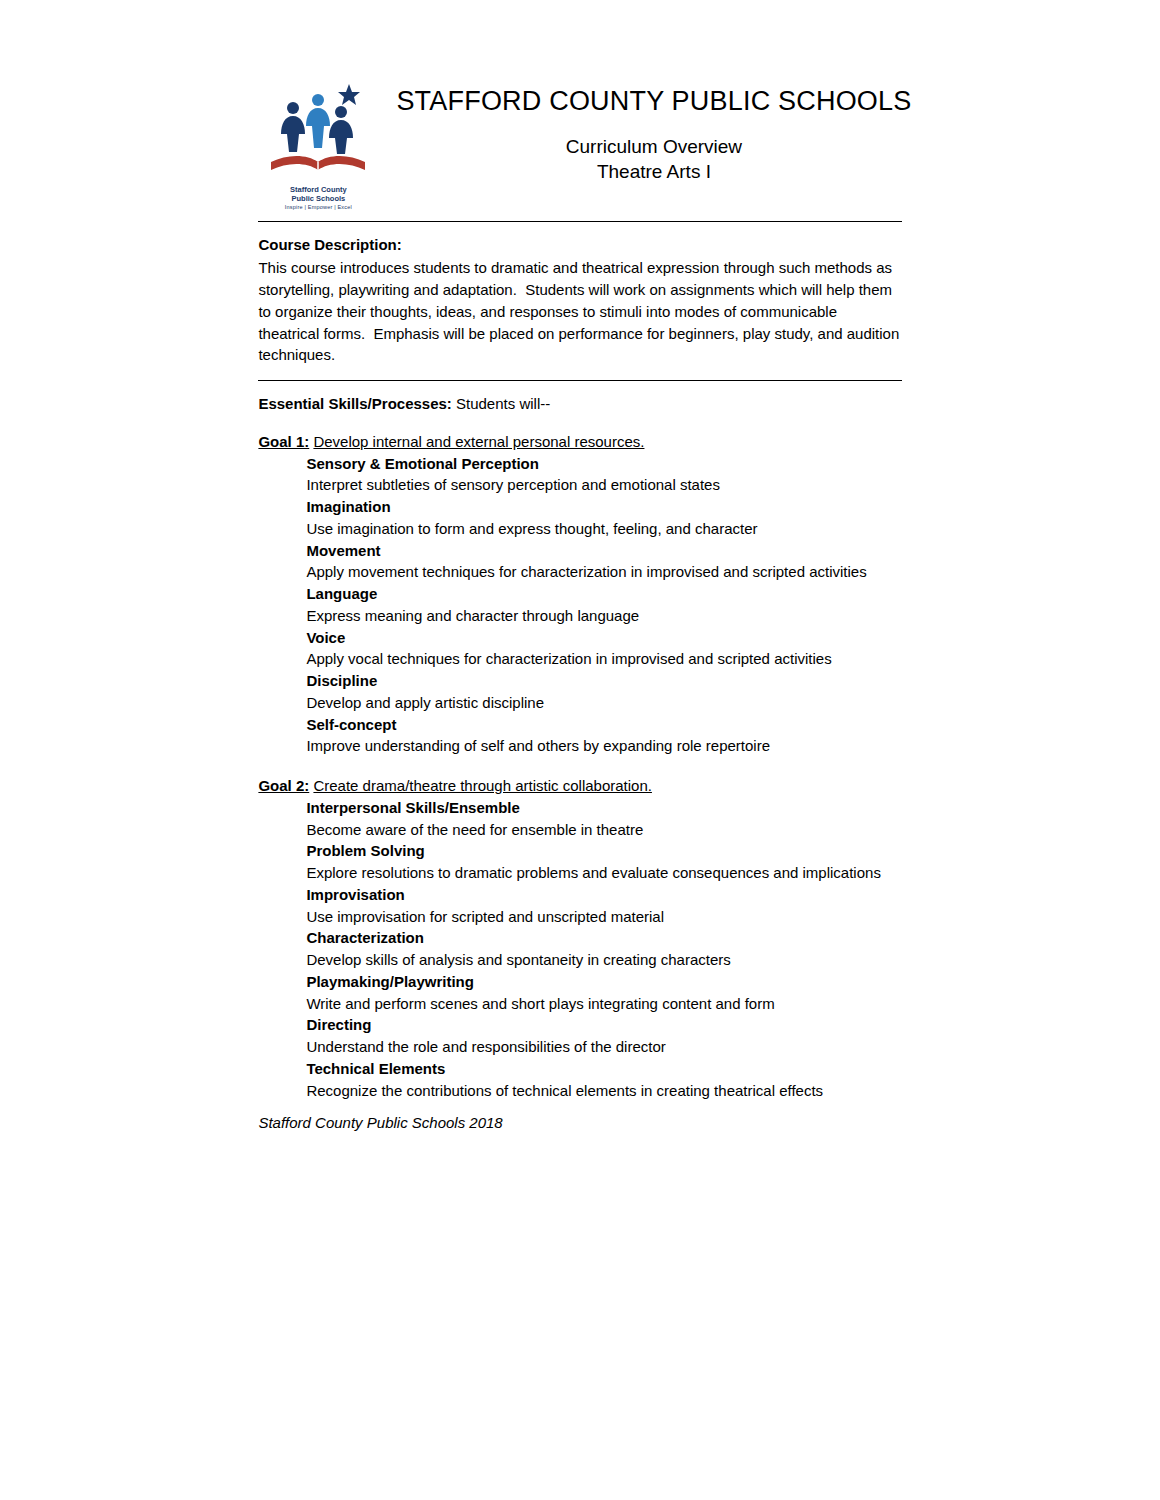Stafford County
Public Schools
Inspire | Empower | Excel
STAFFORD COUNTY PUBLIC SCHOOLS
Curriculum Overview
Theatre Arts I
Course Description:
This course introduces students to dramatic and theatrical expression through such methods as storytelling, playwriting and adaptation. Students will work on assignments which will help them to organize their thoughts, ideas, and responses to stimuli into modes of communicable theatrical forms. Emphasis will be placed on performance for beginners, play study, and audition techniques.
Essential Skills/Processes: Students will--
Goal 1: Develop internal and external personal resources.
Sensory & Emotional Perception
Interpret subtleties of sensory perception and emotional states
Imagination
Use imagination to form and express thought, feeling, and character
Movement
Apply movement techniques for characterization in improvised and scripted activities
Language
Express meaning and character through language
Voice
Apply vocal techniques for characterization in improvised and scripted activities
Discipline
Develop and apply artistic discipline
Self-concept
Improve understanding of self and others by expanding role repertoire
Goal 2: Create drama/theatre through artistic collaboration.
Interpersonal Skills/Ensemble
Become aware of the need for ensemble in theatre
Problem Solving
Explore resolutions to dramatic problems and evaluate consequences and implications
Improvisation
Use improvisation for scripted and unscripted material
Characterization
Develop skills of analysis and spontaneity in creating characters
Playmaking/Playwriting
Write and perform scenes and short plays integrating content and form
Directing
Understand the role and responsibilities of the director
Technical Elements
Recognize the contributions of technical elements in creating theatrical effects
Stafford County Public Schools 2018